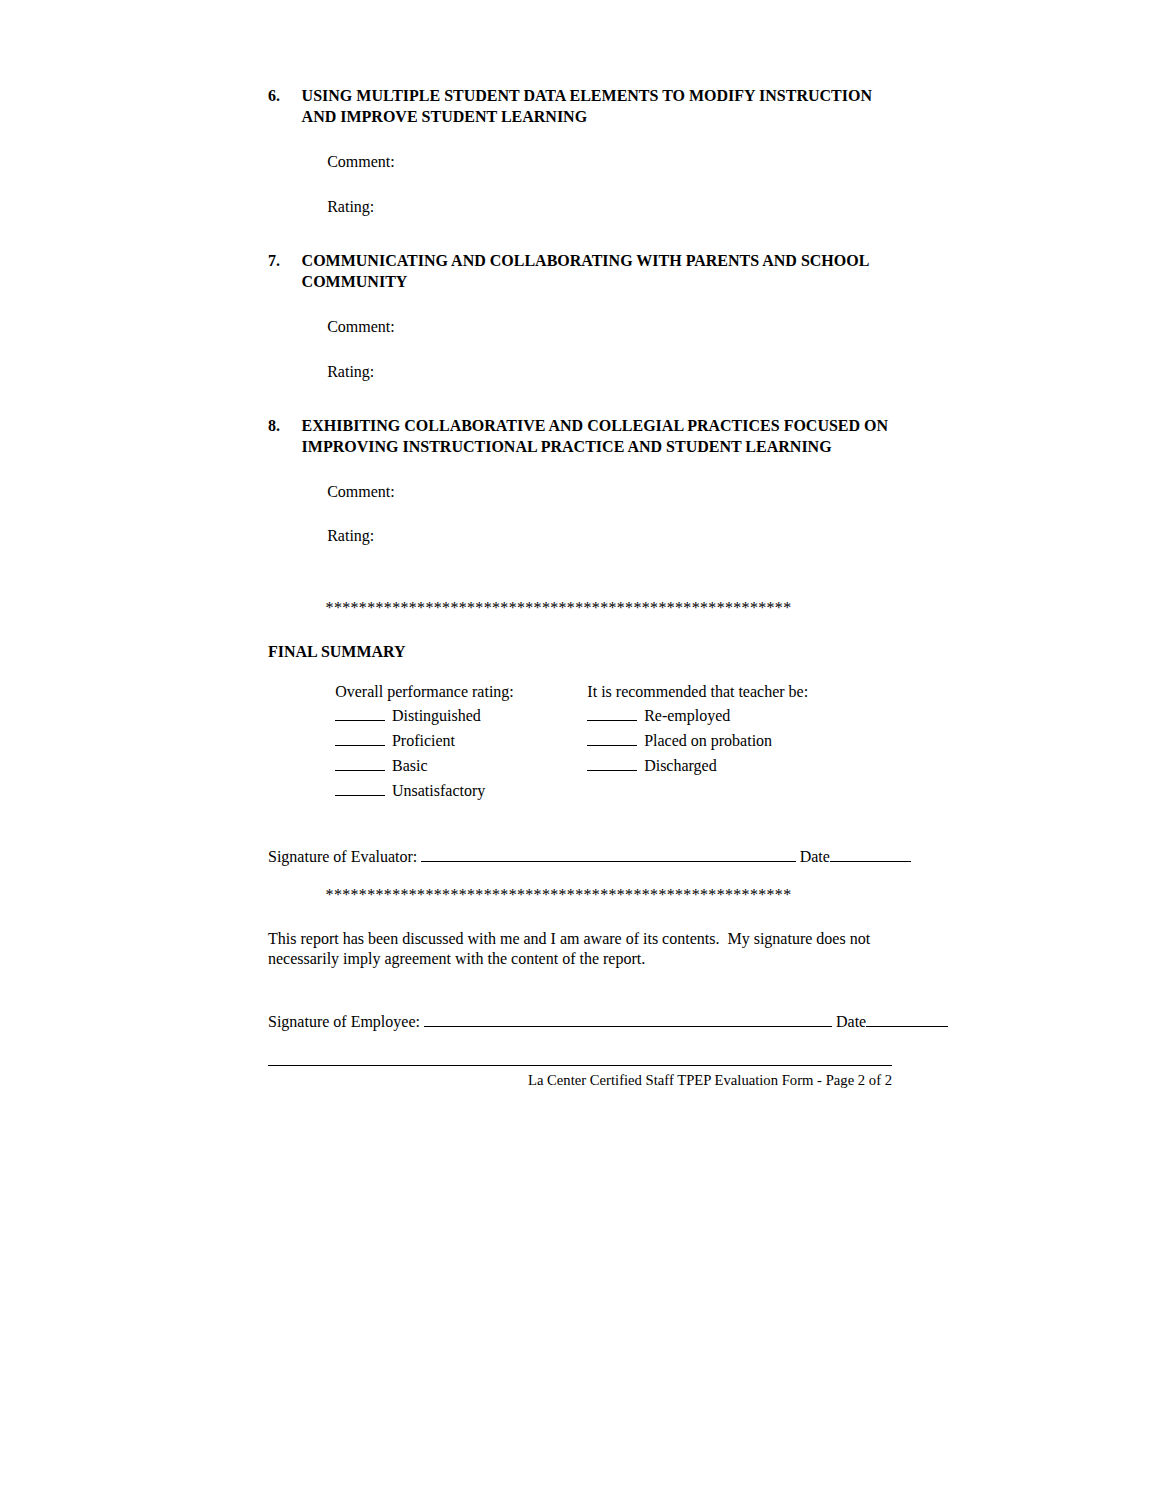6.
Using multiple student data elements to modify instruction and improve student learning
Comment:
Rating:
7.
Communicating and collaborating with parents and school community
Comment:
Rating:
8.
Exhibiting collaborative and collegial practices focused on improving instructional practice and student learning
Comment:
Rating:
********************************************************
Final Summary
| Overall performance rating: | It is recommended that teacher be: |
| Distinguished | Re-employed |
| Proficient | Placed on probation |
| Basic | Discharged |
| Unsatisfactory | |
Signature of Evaluator: Date
********************************************************
This report has been discussed with me and I am aware of its contents. My signature does not necessarily imply agreement with the content of the report.
Signature of Employee: Date
La Center Certified Staff TPEP Evaluation Form - Page 2 of 2